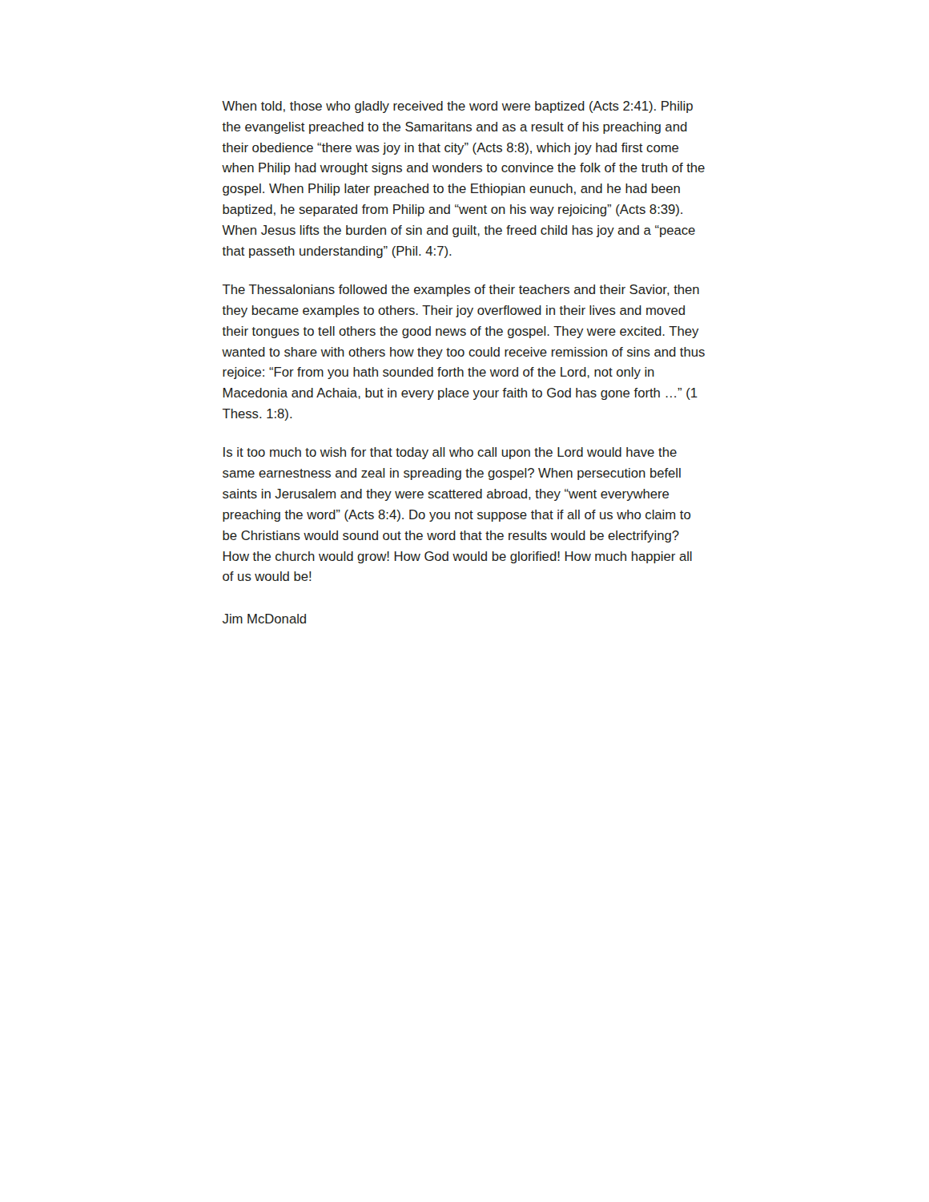When told, those who gladly received the word were baptized (Acts 2:41). Philip the evangelist preached to the Samaritans and as a result of his preaching and their obedience “there was joy in that city” (Acts 8:8), which joy had first come when Philip had wrought signs and wonders to convince the folk of the truth of the gospel. When Philip later preached to the Ethiopian eunuch, and he had been baptized, he separated from Philip and “went on his way rejoicing” (Acts 8:39). When Jesus lifts the burden of sin and guilt, the freed child has joy and a “peace that passeth understanding” (Phil. 4:7).
The Thessalonians followed the examples of their teachers and their Savior, then they became examples to others. Their joy overflowed in their lives and moved their tongues to tell others the good news of the gospel. They were excited. They wanted to share with others how they too could receive remission of sins and thus rejoice: “For from you hath sounded forth the word of the Lord, not only in Macedonia and Achaia, but in every place your faith to God has gone forth …” (1 Thess. 1:8).
Is it too much to wish for that today all who call upon the Lord would have the same earnestness and zeal in spreading the gospel? When persecution befell saints in Jerusalem and they were scattered abroad, they “went everywhere preaching the word” (Acts 8:4). Do you not suppose that if all of us who claim to be Christians would sound out the word that the results would be electrifying? How the church would grow! How God would be glorified! How much happier all of us would be!
Jim McDonald